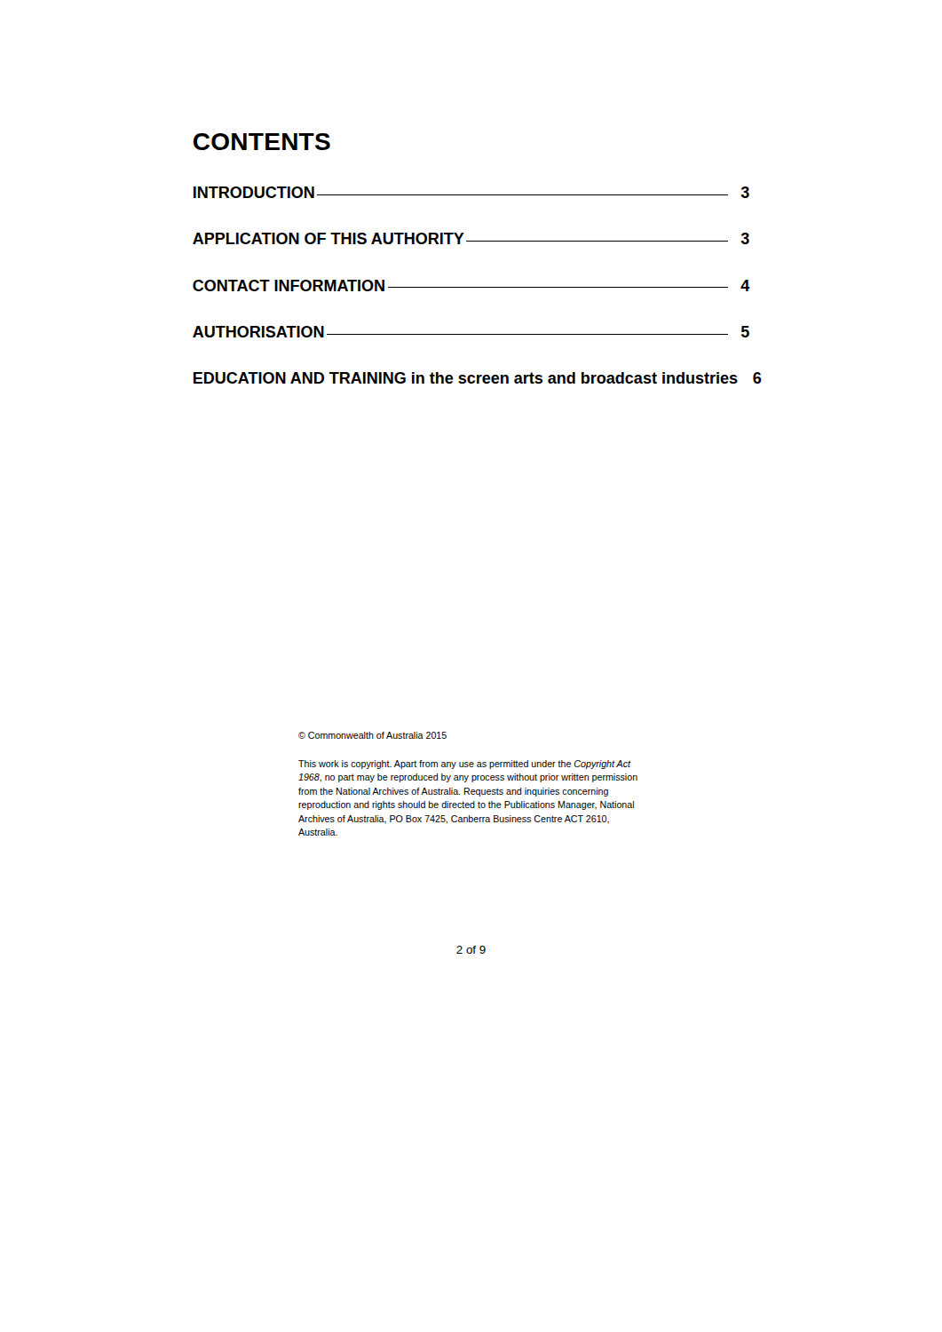CONTENTS
INTRODUCTION 3
APPLICATION OF THIS AUTHORITY 3
CONTACT INFORMATION 4
AUTHORISATION 5
EDUCATION AND TRAINING in the screen arts and broadcast industries 6
© Commonwealth of Australia 2015
This work is copyright. Apart from any use as permitted under the Copyright Act 1968, no part may be reproduced by any process without prior written permission from the National Archives of Australia. Requests and inquiries concerning reproduction and rights should be directed to the Publications Manager, National Archives of Australia, PO Box 7425, Canberra Business Centre ACT 2610, Australia.
2 of 9